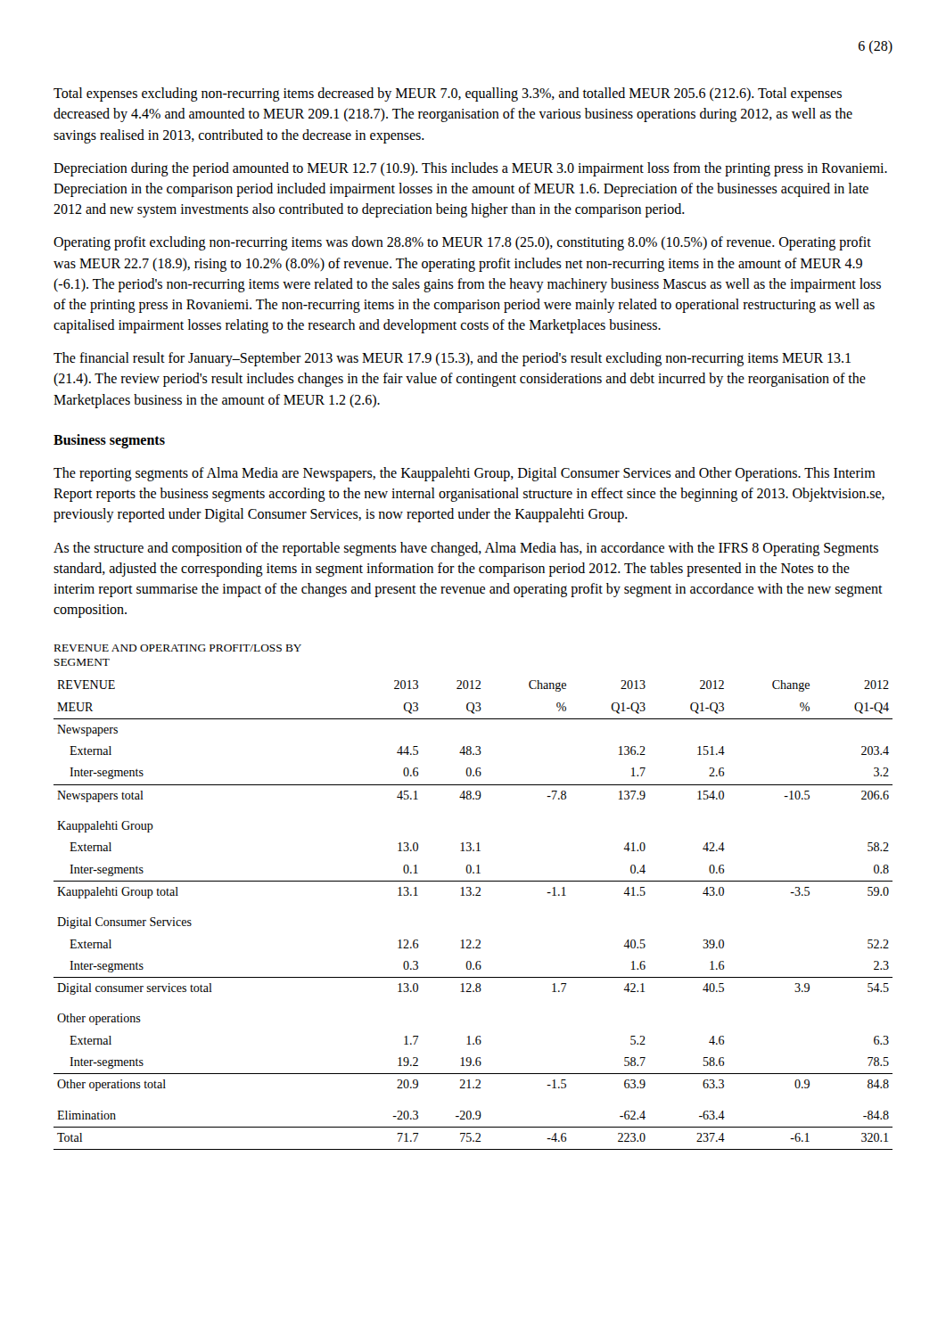6 (28)
Total expenses excluding non-recurring items decreased by MEUR 7.0, equalling 3.3%, and totalled MEUR 205.6 (212.6). Total expenses decreased by 4.4% and amounted to MEUR 209.1 (218.7). The reorganisation of the various business operations during 2012, as well as the savings realised in 2013, contributed to the decrease in expenses.
Depreciation during the period amounted to MEUR 12.7 (10.9). This includes a MEUR 3.0 impairment loss from the printing press in Rovaniemi. Depreciation in the comparison period included impairment losses in the amount of MEUR 1.6. Depreciation of the businesses acquired in late 2012 and new system investments also contributed to depreciation being higher than in the comparison period.
Operating profit excluding non-recurring items was down 28.8% to MEUR 17.8 (25.0), constituting 8.0% (10.5%) of revenue. Operating profit was MEUR 22.7 (18.9), rising to 10.2% (8.0%) of revenue. The operating profit includes net non-recurring items in the amount of MEUR 4.9 (-6.1). The period's non-recurring items were related to the sales gains from the heavy machinery business Mascus as well as the impairment loss of the printing press in Rovaniemi. The non-recurring items in the comparison period were mainly related to operational restructuring as well as capitalised impairment losses relating to the research and development costs of the Marketplaces business.
The financial result for January–September 2013 was MEUR 17.9 (15.3), and the period's result excluding non-recurring items MEUR 13.1 (21.4). The review period's result includes changes in the fair value of contingent considerations and debt incurred by the reorganisation of the Marketplaces business in the amount of MEUR 1.2 (2.6).
Business segments
The reporting segments of Alma Media are Newspapers, the Kauppalehti Group, Digital Consumer Services and Other Operations. This Interim Report reports the business segments according to the new internal organisational structure in effect since the beginning of 2013. Objektvision.se, previously reported under Digital Consumer Services, is now reported under the Kauppalehti Group.
As the structure and composition of the reportable segments have changed, Alma Media has, in accordance with the IFRS 8 Operating Segments standard, adjusted the corresponding items in segment information for the comparison period 2012. The tables presented in the Notes to the interim report summarise the impact of the changes and present the revenue and operating profit by segment in accordance with the new segment composition.
REVENUE AND OPERATING PROFIT/LOSS BY
SEGMENT
| REVENUE | 2013 | 2012 | Change | 2013 | 2012 | Change | 2012 |
| --- | --- | --- | --- | --- | --- | --- | --- |
| MEUR | Q3 | Q3 | % | Q1-Q3 | Q1-Q3 | % | Q1-Q4 |
| Newspapers | | | | | | | |
| External | 44.5 | 48.3 | | 136.2 | 151.4 | | 203.4 |
| Inter-segments | 0.6 | 0.6 | | 1.7 | 2.6 | | 3.2 |
| Newspapers total | 45.1 | 48.9 | -7.8 | 137.9 | 154.0 | -10.5 | 206.6 |
| Kauppalehti Group | | | | | | | |
| External | 13.0 | 13.1 | | 41.0 | 42.4 | | 58.2 |
| Inter-segments | 0.1 | 0.1 | | 0.4 | 0.6 | | 0.8 |
| Kauppalehti Group total | 13.1 | 13.2 | -1.1 | 41.5 | 43.0 | -3.5 | 59.0 |
| Digital Consumer Services | | | | | | | |
| External | 12.6 | 12.2 | | 40.5 | 39.0 | | 52.2 |
| Inter-segments | 0.3 | 0.6 | | 1.6 | 1.6 | | 2.3 |
| Digital consumer services total | 13.0 | 12.8 | 1.7 | 42.1 | 40.5 | 3.9 | 54.5 |
| Other operations | | | | | | | |
| External | 1.7 | 1.6 | | 5.2 | 4.6 | | 6.3 |
| Inter-segments | 19.2 | 19.6 | | 58.7 | 58.6 | | 78.5 |
| Other operations total | 20.9 | 21.2 | -1.5 | 63.9 | 63.3 | 0.9 | 84.8 |
| Elimination | -20.3 | -20.9 | | -62.4 | -63.4 | | -84.8 |
| Total | 71.7 | 75.2 | -4.6 | 223.0 | 237.4 | -6.1 | 320.1 |